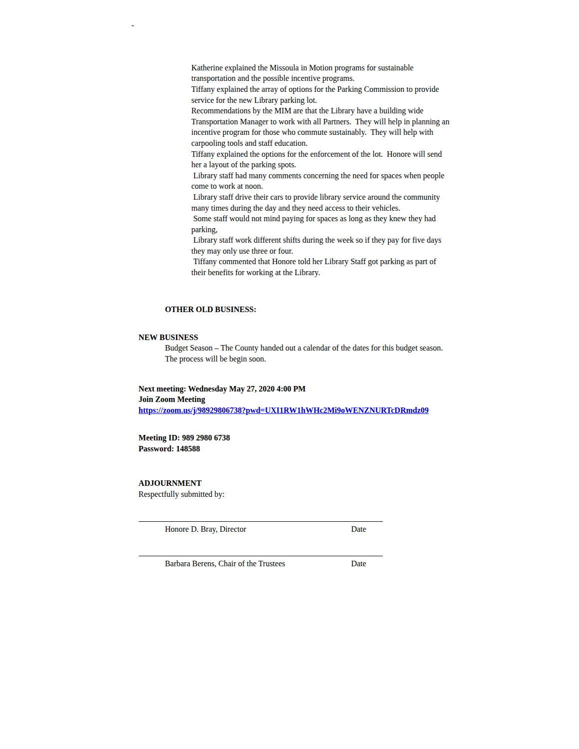-
Katherine explained the Missoula in Motion programs for sustainable transportation and the possible incentive programs.
Tiffany explained the array of options for the Parking Commission to provide service for the new Library parking lot.
Recommendations by the MIM are that the Library have a building wide Transportation Manager to work with all Partners. They will help in planning an incentive program for those who commute sustainably. They will help with carpooling tools and staff education.
Tiffany explained the options for the enforcement of the lot. Honore will send her a layout of the parking spots.
Library staff had many comments concerning the need for spaces when people come to work at noon.
Library staff drive their cars to provide library service around the community many times during the day and they need access to their vehicles.
Some staff would not mind paying for spaces as long as they knew they had parking,
Library staff work different shifts during the week so if they pay for five days they may only use three or four.
Tiffany commented that Honore told her Library Staff got parking as part of their benefits for working at the Library.
OTHER OLD BUSINESS:
NEW BUSINESS
Budget Season – The County handed out a calendar of the dates for this budget season. The process will be begin soon.
Next meeting: Wednesday May 27, 2020 4:00 PM
Join Zoom Meeting
https://zoom.us/j/98929806738?pwd=UXI1RW1hWHc2Mi9oWENZNURTcDRmdz09
Meeting ID: 989 2980 6738
Password: 148588
ADJOURNMENT
Respectfully submitted by:
Honore D. Bray, Director Date
Barbara Berens, Chair of the Trustees Date